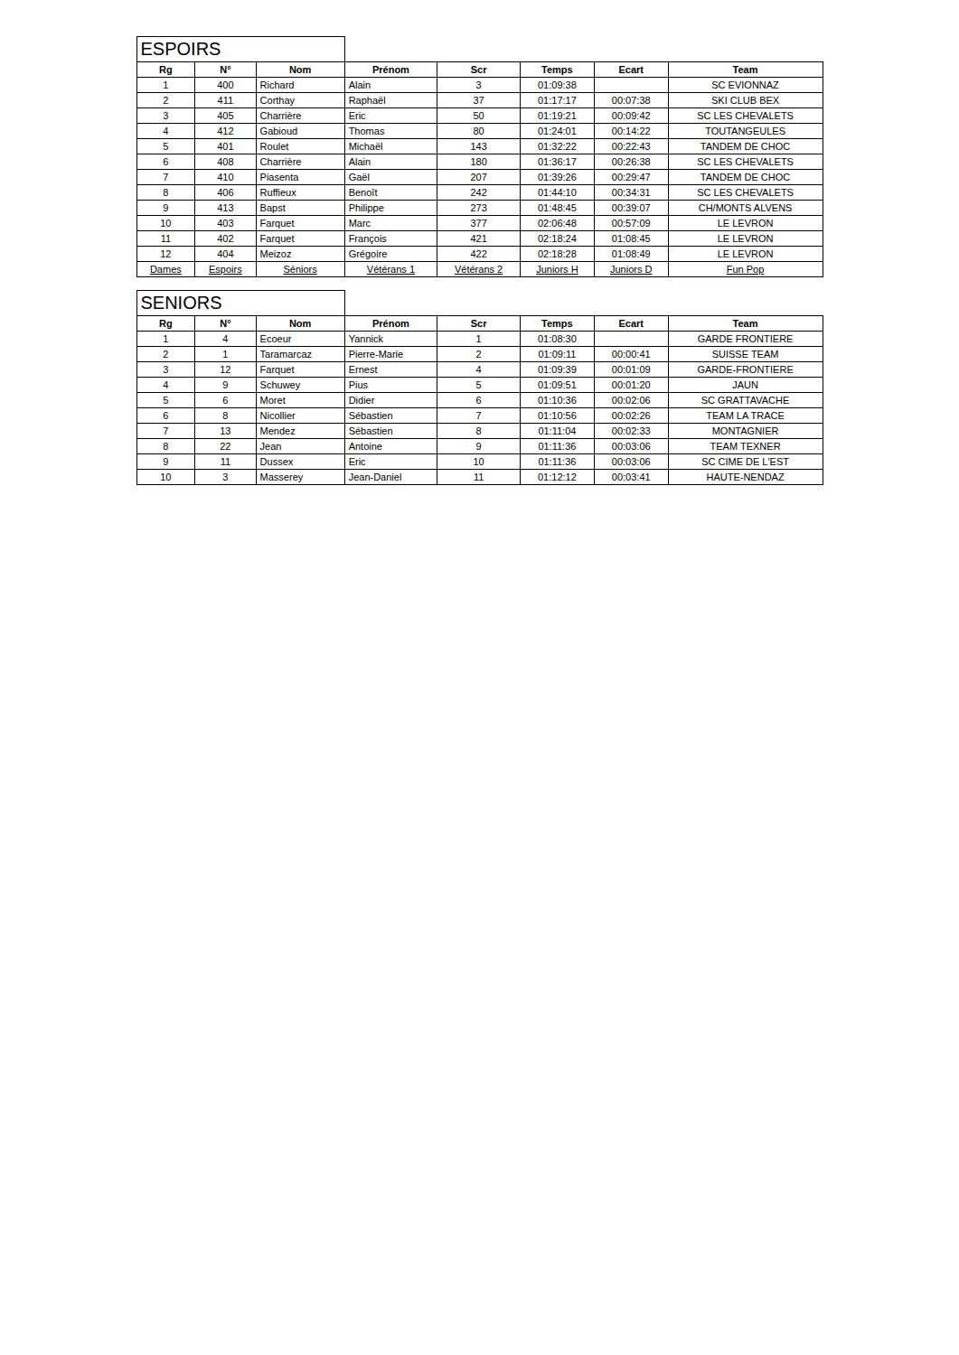| ESPOIRS | | | | | |
| Rg | N° | Nom | Prénom | Scr | Temps | Ecart | Team |
| 1 | 400 | Richard | Alain | 3 | 01:09:38 | | SC EVIONNAZ |
| 2 | 411 | Corthay | Raphaël | 37 | 01:17:17 | 00:07:38 | SKI CLUB BEX |
| 3 | 405 | Charrière | Eric | 50 | 01:19:21 | 00:09:42 | SC LES CHEVALETS |
| 4 | 412 | Gabioud | Thomas | 80 | 01:24:01 | 00:14:22 | TOUTANGEULES |
| 5 | 401 | Roulet | Michaël | 143 | 01:32:22 | 00:22:43 | TANDEM DE CHOC |
| 6 | 408 | Charrière | Alain | 180 | 01:36:17 | 00:26:38 | SC LES CHEVALETS |
| 7 | 410 | Piasenta | Gaël | 207 | 01:39:26 | 00:29:47 | TANDEM DE CHOC |
| 8 | 406 | Ruffieux | Benoît | 242 | 01:44:10 | 00:34:31 | SC LES CHEVALETS |
| 9 | 413 | Bapst | Philippe | 273 | 01:48:45 | 00:39:07 | CH/MONTS ALVENS |
| 10 | 403 | Farquet | Marc | 377 | 02:06:48 | 00:57:09 | LE LEVRON |
| 11 | 402 | Farquet | François | 421 | 02:18:24 | 01:08:45 | LE LEVRON |
| 12 | 404 | Meizoz | Grégoire | 422 | 02:18:28 | 01:08:49 | LE LEVRON |
| Dames | Espoirs | Séniors | Vétérans 1 | Vétérans 2 | Juniors H | Juniors D | Fun Pop |
| SENIORS | | | | | |
| Rg | N° | Nom | Prénom | Scr | Temps | Ecart | Team |
| 1 | 4 | Ecoeur | Yannick | 1 | 01:08:30 | | GARDE FRONTIERE |
| 2 | 1 | Taramarcaz | Pierre-Marie | 2 | 01:09:11 | 00:00:41 | SUISSE TEAM |
| 3 | 12 | Farquet | Ernest | 4 | 01:09:39 | 00:01:09 | GARDE-FRONTIERE |
| 4 | 9 | Schuwey | Pius | 5 | 01:09:51 | 00:01:20 | JAUN |
| 5 | 6 | Moret | Didier | 6 | 01:10:36 | 00:02:06 | SC GRATTAVACHE |
| 6 | 8 | Nicollier | Sébastien | 7 | 01:10:56 | 00:02:26 | TEAM LA TRACE |
| 7 | 13 | Mendez | Sébastien | 8 | 01:11:04 | 00:02:33 | MONTAGNIER |
| 8 | 22 | Jean | Antoine | 9 | 01:11:36 | 00:03:06 | TEAM TEXNER |
| 9 | 11 | Dussex | Eric | 10 | 01:11:36 | 00:03:06 | SC CIME DE L'EST |
| 10 | 3 | Masserey | Jean-Daniel | 11 | 01:12:12 | 00:03:41 | HAUTE-NENDAZ |